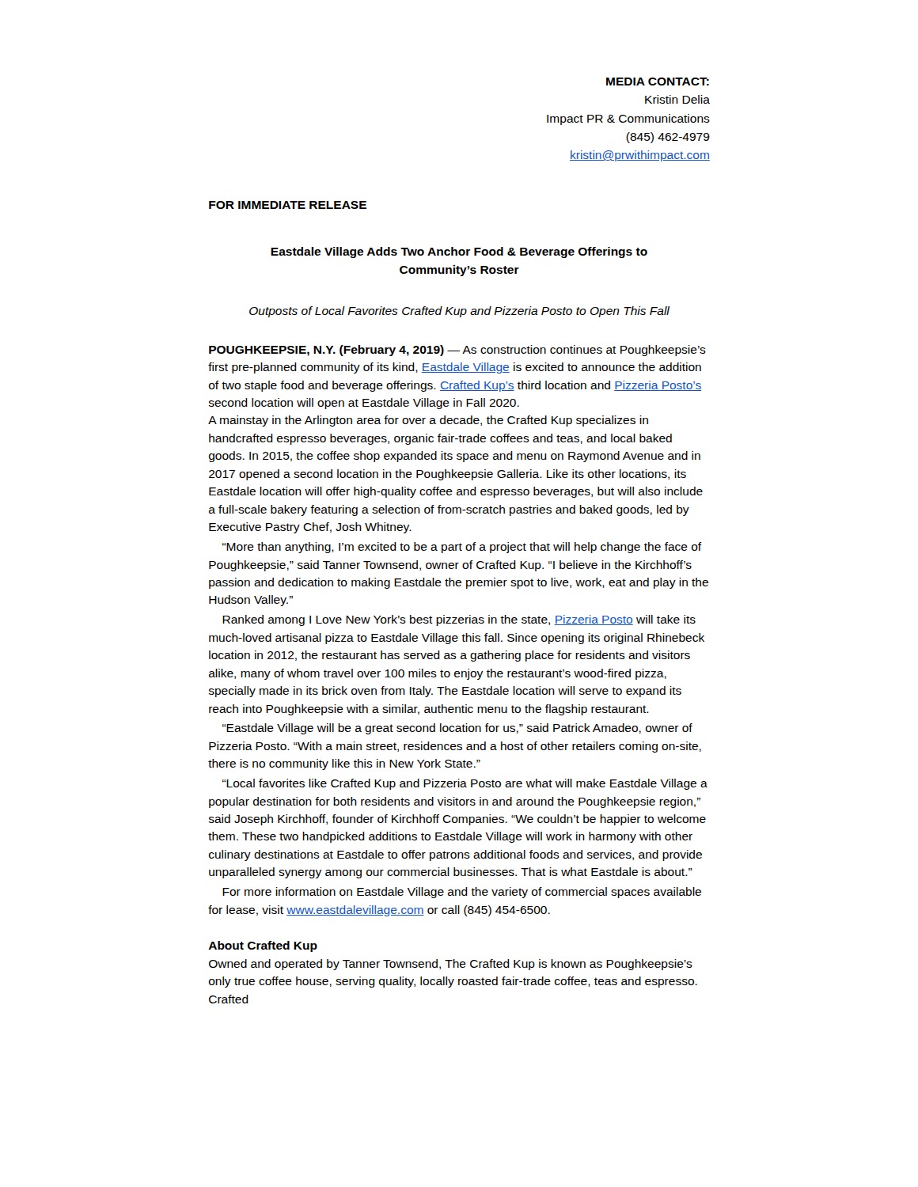MEDIA CONTACT:
Kristin Delia
Impact PR & Communications
(845) 462-4979
kristin@prwithimpact.com
FOR IMMEDIATE RELEASE
Eastdale Village Adds Two Anchor Food & Beverage Offerings to
Community’s Roster
Outposts of Local Favorites Crafted Kup and Pizzeria Posto to Open This Fall
POUGHKEEPSIE, N.Y. (February 4, 2019) — As construction continues at Poughkeepsie’s first pre-planned community of its kind, Eastdale Village is excited to announce the addition of two staple food and beverage offerings. Crafted Kup’s third location and Pizzeria Posto’s second location will open at Eastdale Village in Fall 2020.
A mainstay in the Arlington area for over a decade, the Crafted Kup specializes in handcrafted espresso beverages, organic fair-trade coffees and teas, and local baked goods. In 2015, the coffee shop expanded its space and menu on Raymond Avenue and in 2017 opened a second location in the Poughkeepsie Galleria. Like its other locations, its Eastdale location will offer high-quality coffee and espresso beverages, but will also include a full-scale bakery featuring a selection of from-scratch pastries and baked goods, led by Executive Pastry Chef, Josh Whitney.
“More than anything, I’m excited to be a part of a project that will help change the face of Poughkeepsie,” said Tanner Townsend, owner of Crafted Kup. “I believe in the Kirchhoff’s passion and dedication to making Eastdale the premier spot to live, work, eat and play in the Hudson Valley.”
Ranked among I Love New York’s best pizzerias in the state, Pizzeria Posto will take its much-loved artisanal pizza to Eastdale Village this fall. Since opening its original Rhinebeck location in 2012, the restaurant has served as a gathering place for residents and visitors alike, many of whom travel over 100 miles to enjoy the restaurant’s wood-fired pizza, specially made in its brick oven from Italy. The Eastdale location will serve to expand its reach into Poughkeepsie with a similar, authentic menu to the flagship restaurant.
“Eastdale Village will be a great second location for us,” said Patrick Amadeo, owner of Pizzeria Posto. “With a main street, residences and a host of other retailers coming on-site, there is no community like this in New York State.”
“Local favorites like Crafted Kup and Pizzeria Posto are what will make Eastdale Village a popular destination for both residents and visitors in and around the Poughkeepsie region,” said Joseph Kirchhoff, founder of Kirchhoff Companies. “We couldn’t be happier to welcome them. These two handpicked additions to Eastdale Village will work in harmony with other culinary destinations at Eastdale to offer patrons additional foods and services, and provide unparalleled synergy among our commercial businesses. That is what Eastdale is about.”
For more information on Eastdale Village and the variety of commercial spaces available for lease, visit www.eastdalevillage.com or call (845) 454-6500.
About Crafted Kup
Owned and operated by Tanner Townsend, The Crafted Kup is known as Poughkeepsie’s only true coffee house, serving quality, locally roasted fair-trade coffee, teas and espresso. Crafted